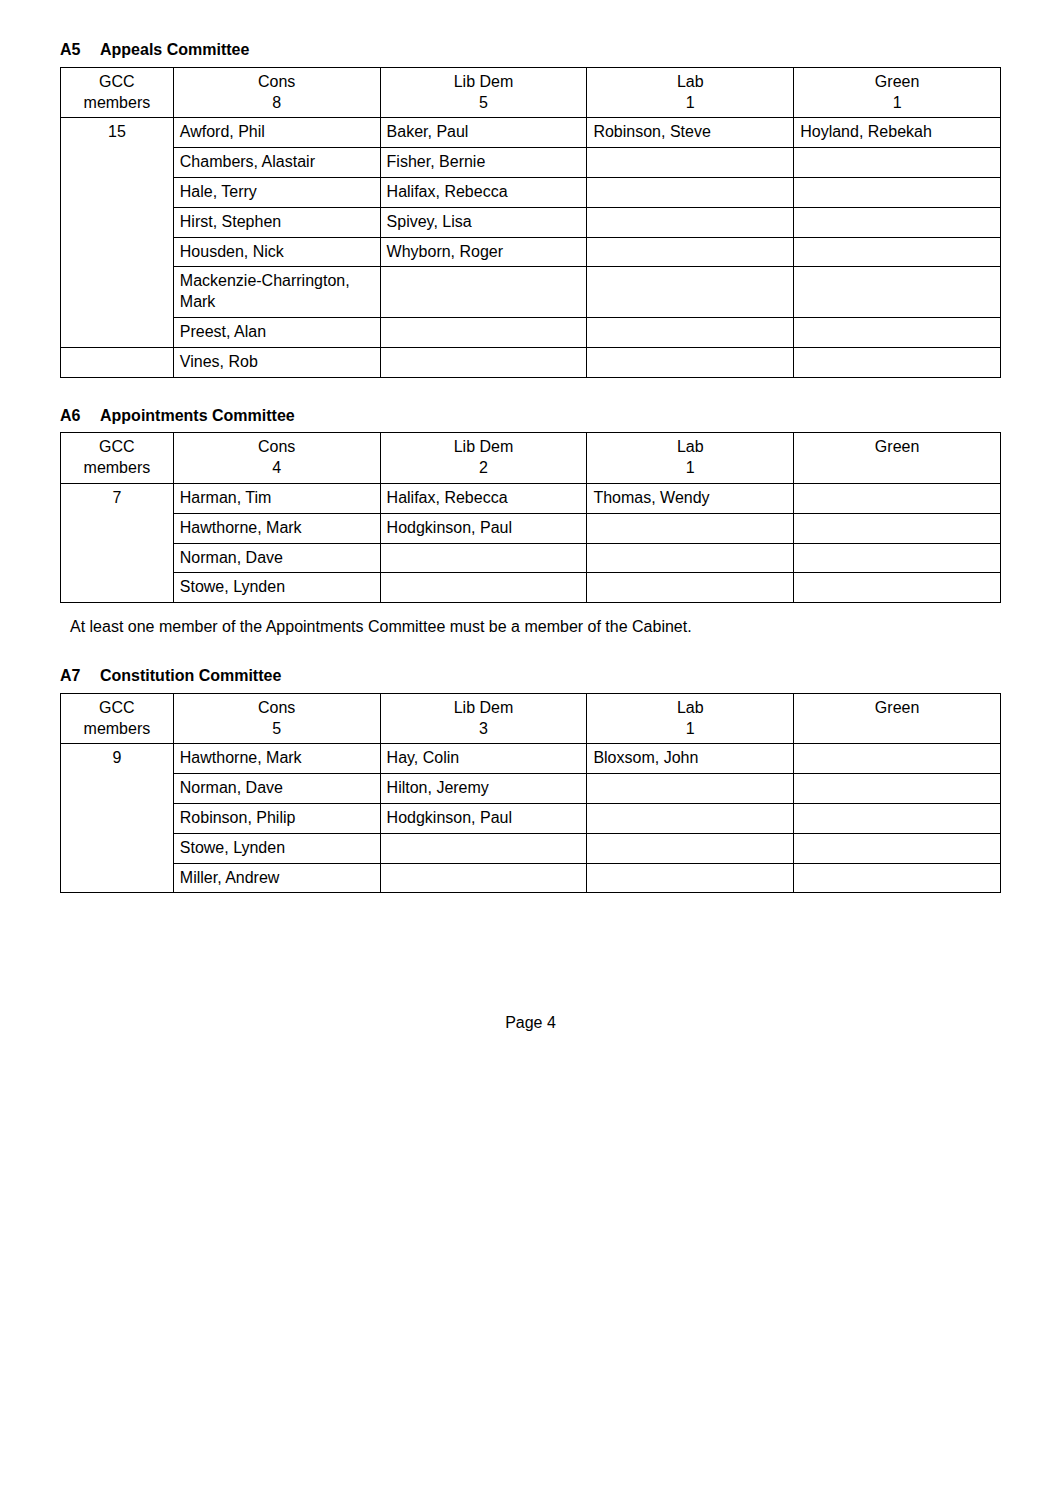A5 Appeals Committee
| GCC members | Cons 8 | Lib Dem 5 | Lab 1 | Green 1 |
| --- | --- | --- | --- | --- |
| 15 | Awford, Phil | Baker, Paul | Robinson, Steve | Hoyland, Rebekah |
| Chambers, Alastair | Fisher, Bernie | | |
| Hale, Terry | Halifax, Rebecca | | |
| Hirst, Stephen | Spivey, Lisa | | |
| Housden, Nick | Whyborn, Roger | | |
| Mackenzie-Charrington, Mark | | | |
| Preest, Alan | | | |
| | Vines, Rob | | | |
A6 Appointments Committee
| GCC members | Cons 4 | Lib Dem 2 | Lab 1 | Green |
| --- | --- | --- | --- | --- |
| 7 | Harman, Tim | Halifax, Rebecca | Thomas, Wendy | |
| Hawthorne, Mark | Hodgkinson, Paul | | |
| Norman, Dave | | | |
| Stowe, Lynden | | | |
At least one member of the Appointments Committee must be a member of the Cabinet.
A7 Constitution Committee
| GCC members | Cons 5 | Lib Dem 3 | Lab 1 | Green |
| --- | --- | --- | --- | --- |
| 9 | Hawthorne, Mark | Hay, Colin | Bloxsom, John | |
| Norman, Dave | Hilton, Jeremy | | |
| Robinson, Philip | Hodgkinson, Paul | | |
| Stowe, Lynden | | | |
| Miller, Andrew | | | |
Page 4